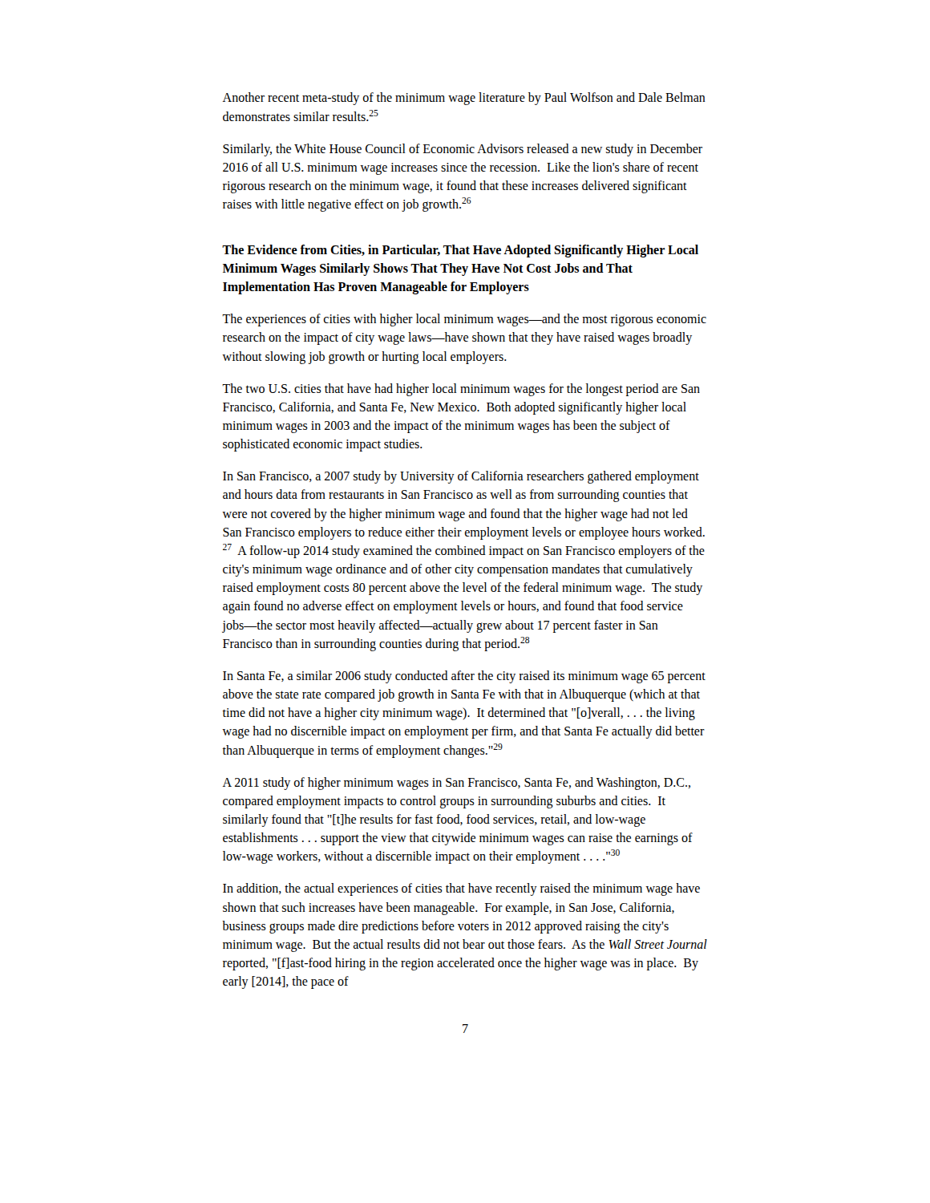Another recent meta-study of the minimum wage literature by Paul Wolfson and Dale Belman demonstrates similar results.25
Similarly, the White House Council of Economic Advisors released a new study in December 2016 of all U.S. minimum wage increases since the recession. Like the lion's share of recent rigorous research on the minimum wage, it found that these increases delivered significant raises with little negative effect on job growth.26
The Evidence from Cities, in Particular, That Have Adopted Significantly Higher Local Minimum Wages Similarly Shows That They Have Not Cost Jobs and That Implementation Has Proven Manageable for Employers
The experiences of cities with higher local minimum wages—and the most rigorous economic research on the impact of city wage laws—have shown that they have raised wages broadly without slowing job growth or hurting local employers.
The two U.S. cities that have had higher local minimum wages for the longest period are San Francisco, California, and Santa Fe, New Mexico. Both adopted significantly higher local minimum wages in 2003 and the impact of the minimum wages has been the subject of sophisticated economic impact studies.
In San Francisco, a 2007 study by University of California researchers gathered employment and hours data from restaurants in San Francisco as well as from surrounding counties that were not covered by the higher minimum wage and found that the higher wage had not led San Francisco employers to reduce either their employment levels or employee hours worked. 27 A follow-up 2014 study examined the combined impact on San Francisco employers of the city's minimum wage ordinance and of other city compensation mandates that cumulatively raised employment costs 80 percent above the level of the federal minimum wage. The study again found no adverse effect on employment levels or hours, and found that food service jobs—the sector most heavily affected—actually grew about 17 percent faster in San Francisco than in surrounding counties during that period.28
In Santa Fe, a similar 2006 study conducted after the city raised its minimum wage 65 percent above the state rate compared job growth in Santa Fe with that in Albuquerque (which at that time did not have a higher city minimum wage). It determined that "[o]verall, . . . the living wage had no discernible impact on employment per firm, and that Santa Fe actually did better than Albuquerque in terms of employment changes."29
A 2011 study of higher minimum wages in San Francisco, Santa Fe, and Washington, D.C., compared employment impacts to control groups in surrounding suburbs and cities. It similarly found that "[t]he results for fast food, food services, retail, and low-wage establishments . . . support the view that citywide minimum wages can raise the earnings of low-wage workers, without a discernible impact on their employment . . . ."30
In addition, the actual experiences of cities that have recently raised the minimum wage have shown that such increases have been manageable. For example, in San Jose, California, business groups made dire predictions before voters in 2012 approved raising the city's minimum wage. But the actual results did not bear out those fears. As the Wall Street Journal reported, "[f]ast-food hiring in the region accelerated once the higher wage was in place. By early [2014], the pace of
7